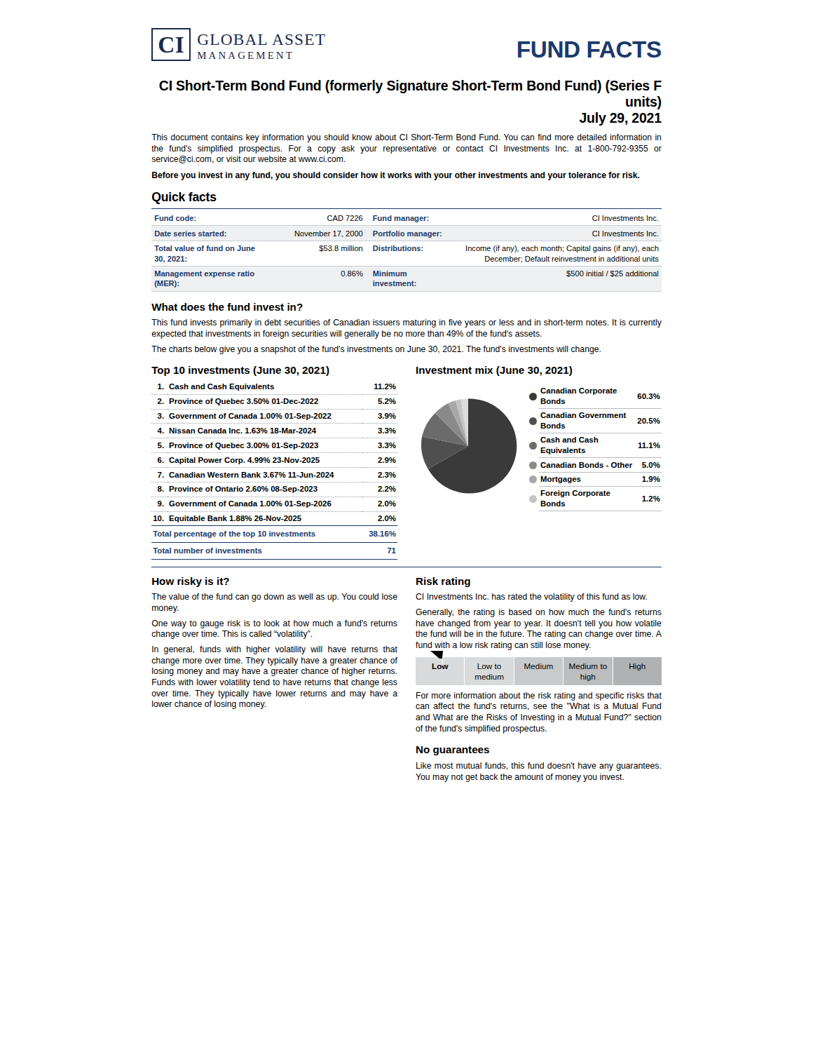CI
GLOBAL ASSET
MANAGEMENT
FUND FACTS
CI Short-Term Bond Fund (formerly Signature Short-Term Bond Fund) (Series F units) July 29, 2021
This document contains key information you should know about CI Short-Term Bond Fund. You can find more detailed information in the fund's simplified prospectus. For a copy ask your representative or contact CI Investments Inc. at 1-800-792-9355 or service@ci.com, or visit our website at www.ci.com.
Before you invest in any fund, you should consider how it works with your other investments and your tolerance for risk.
Quick facts
| Fund code: | CAD 7226 | Fund manager: | CI Investments Inc. |
| Date series started: | November 17, 2000 | Portfolio manager: | CI Investments Inc. |
| Total value of fund on June 30, 2021: | $53.8 million | Distributions: | Income (if any), each month; Capital gains (if any), each December; Default reinvestment in additional units |
| Management expense ratio (MER): | 0.86% | Minimum investment: | $500 initial / $25 additional |
What does the fund invest in?
This fund invests primarily in debt securities of Canadian issuers maturing in five years or less and in short-term notes. It is currently expected that investments in foreign securities will generally be no more than 49% of the fund's assets.
The charts below give you a snapshot of the fund's investments on June 30, 2021. The fund's investments will change.
Top 10 investments (June 30, 2021)
| 1. | Cash and Cash Equivalents | 11.2% |
| 2. | Province of Quebec 3.50% 01-Dec-2022 | 5.2% |
| 3. | Government of Canada 1.00% 01-Sep-2022 | 3.9% |
| 4. | Nissan Canada Inc. 1.63% 18-Mar-2024 | 3.3% |
| 5. | Province of Quebec 3.00% 01-Sep-2023 | 3.3% |
| 6. | Capital Power Corp. 4.99% 23-Nov-2025 | 2.9% |
| 7. | Canadian Western Bank 3.67% 11-Jun-2024 | 2.3% |
| 8. | Province of Ontario 2.60% 08-Sep-2023 | 2.2% |
| 9. | Government of Canada 1.00% 01-Sep-2026 | 2.0% |
| 10. | Equitable Bank 1.88% 26-Nov-2025 | 2.0% |
| Total percentage of the top 10 investments | 38.16% |
| Total number of investments | 71 |
Investment mix (June 30, 2021)
| | Canadian Corporate Bonds | 60.3% |
| | Canadian Government Bonds | 20.5% |
| | Cash and Cash Equivalents | 11.1% |
| | Canadian Bonds - Other | 5.0% |
| | Mortgages | 1.9% |
| | Foreign Corporate Bonds | 1.2% |
How risky is it?
The value of the fund can go down as well as up. You could lose money.
One way to gauge risk is to look at how much a fund's returns change over time. This is called “volatility”.
In general, funds with higher volatility will have returns that change more over time. They typically have a greater chance of losing money and may have a greater chance of higher returns. Funds with lower volatility tend to have returns that change less over time. They typically have lower returns and may have a lower chance of losing money.
Risk rating
CI Investments Inc. has rated the volatility of this fund as low.
Generally, the rating is based on how much the fund's returns have changed from year to year. It doesn't tell you how volatile the fund will be in the future. The rating can change over time. A fund with a low risk rating can still lose money.
Low
Low to medium
Medium
Medium to high
High
For more information about the risk rating and specific risks that can affect the fund's returns, see the "What is a Mutual Fund and What are the Risks of Investing in a Mutual Fund?" section of the fund's simplified prospectus.
No guarantees
Like most mutual funds, this fund doesn't have any guarantees. You may not get back the amount of money you invest.